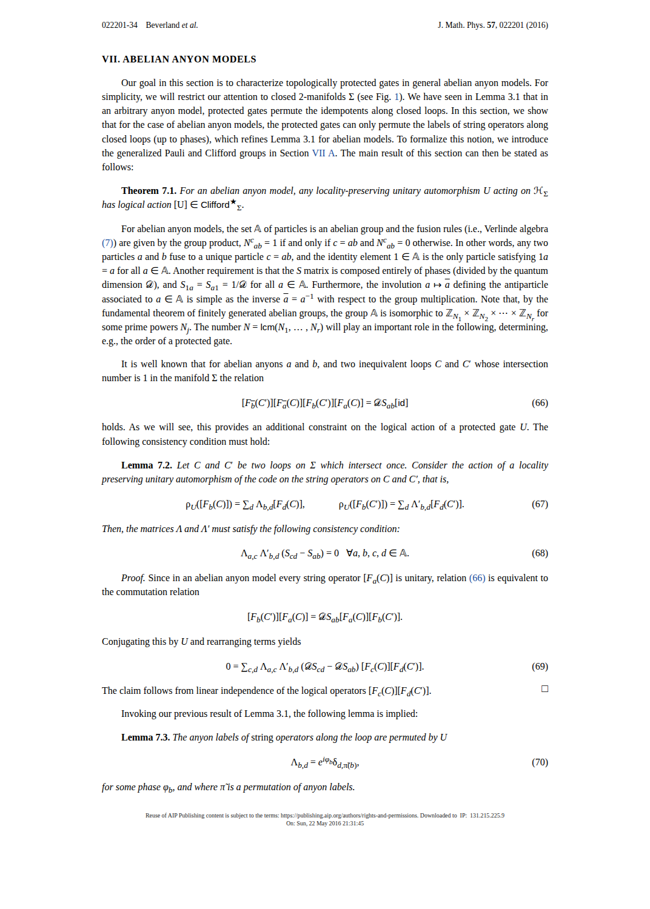022201-34 Beverland et al. J. Math. Phys. 57, 022201 (2016)
VII. ABELIAN ANYON MODELS
Our goal in this section is to characterize topologically protected gates in general abelian anyon models. For simplicity, we will restrict our attention to closed 2-manifolds Σ (see Fig. 1). We have seen in Lemma 3.1 that in an arbitrary anyon model, protected gates permute the idempotents along closed loops. In this section, we show that for the case of abelian anyon models, the protected gates can only permute the labels of string operators along closed loops (up to phases), which refines Lemma 3.1 for abelian models. To formalize this notion, we introduce the generalized Pauli and Clifford groups in Section VII A. The main result of this section can then be stated as follows:
Theorem 7.1. For an abelian anyon model, any locality-preserving unitary automorphism U acting on ℋΣ has logical action [U] ∈ Clifford★Σ.
For abelian anyon models, the set 𝔸 of particles is an abelian group and the fusion rules (i.e., Verlinde algebra (7)) are given by the group product, Ncab = 1 if and only if c = ab and Ncab = 0 otherwise. In other words, any two particles a and b fuse to a unique particle c = ab, and the identity element 1 ∈ 𝔸 is the only particle satisfying 1a = a for all a ∈ 𝔸. Another requirement is that the S matrix is composed entirely of phases (divided by the quantum dimension 𝒟), and S1a = Sa1 = 1/𝒟 for all a ∈ 𝔸. Furthermore, the involution a ↦ a defining the antiparticle associated to a ∈ 𝔸 is simple as the inverse a = a−1 with respect to the group multiplication. Note that, by the fundamental theorem of finitely generated abelian groups, the group 𝔸 is isomorphic to ℤN1 × ℤN2 × ⋯ × ℤNr for some prime powers Nj. The number N = lcm(N1, … , Nr) will play an important role in the following, determining, e.g., the order of a protected gate.
It is well known that for abelian anyons a and b, and two inequivalent loops C and C′ whose intersection number is 1 in the manifold Σ the relation
[Fb(C′)][Fa(C)][Fb(C′)][Fa(C)] = 𝒟Sab[id] (66)
holds. As we will see, this provides an additional constraint on the logical action of a protected gate U. The following consistency condition must hold:
Lemma 7.2. Let C and C′ be two loops on Σ which intersect once. Consider the action of a locality preserving unitary automorphism of the code on the string operators on C and C′, that is,
ρU([Fb(C)]) = ∑d Λb,d[Fd(C)], ρU([Fb(C′)]) = ∑d Λ′b,d[Fd(C′)]. (67)
Then, the matrices Λ and Λ′ must satisfy the following consistency condition:
Λa,c Λ′b,d (Scd − Sab) = 0 ∀a, b, c, d ∈ 𝔸. (68)
Proof. Since in an abelian anyon model every string operator [Fa(C)] is unitary, relation (66) is equivalent to the commutation relation
[Fb(C′)][Fa(C)] = 𝒟Sab[Fa(C)][Fb(C′)].
Conjugating this by U and rearranging terms yields
0 = ∑c,d Λa,c Λ′b,d (𝒟Scd − 𝒟Sab) [Fc(C)][Fd(C′)]. (69)
The claim follows from linear independence of the logical operators [Fc(C)][Fd(C′)].□
Invoking our previous result of Lemma 3.1, the following lemma is implied:
Lemma 7.3. The anyon labels of string operators along the loop are permuted by U
Λb,d = eiφbδd,π̃(b), (70)
for some phase φb, and where π̃ is a permutation of anyon labels.
Reuse of AIP Publishing content is subject to the terms: https://publishing.aip.org/authors/rights-and-permissions. Downloaded to IP: 131.215.225.9
On: Sun, 22 May 2016 21:31:45